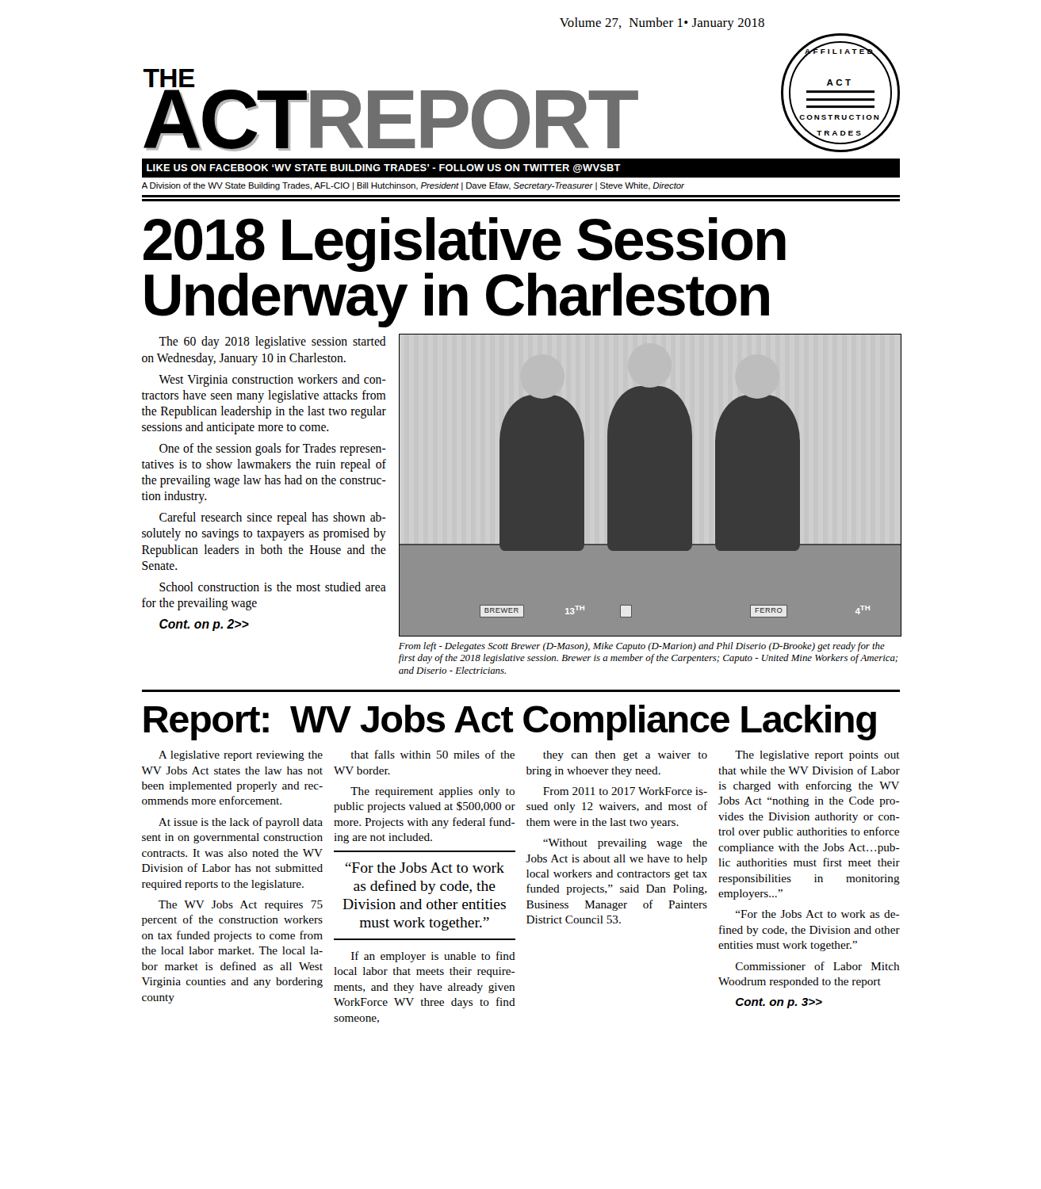Volume 27, Number 1• January 2018
THE
ACT REPORT
AFFILIATED
ACT
CONSTRUCTION TRADES
LIKE US ON FACEBOOK ‘WV STATE BUILDING TRADES’ - FOLLOW US ON TWITTER @WVSBT
A Division of the WV State Building Trades, AFL-CIO | Bill Hutchinson, President | Dave Efaw, Secretary-Treasurer | Steve White, Director
2018 Legislative Session Underway in Charleston
The 60 day 2018 legislative session started on Wednesday, January 10 in Charleston.
West Virginia construction workers and contractors have seen many legislative attacks from the Republican leadership in the last two regular sessions and anticipate more to come.
One of the session goals for Trades representatives is to show lawmakers the ruin repeal of the prevailing wage law has had on the construction industry.
Careful research since repeal has shown absolutely no savings to taxpayers as promised by Republican leaders in both the House and the Senate.
School construction is the most studied area for the prevailing wage
Cont. on p. 2>>
BREWER FERRO 13TH 4TH
From left - Delegates Scott Brewer (D-Mason), Mike Caputo (D-Marion) and Phil Diserio (D-Brooke) get ready for the first day of the 2018 legislative session. Brewer is a member of the Carpenters; Caputo - United Mine Workers of America; and Diserio - Electricians.
Report: WV Jobs Act Compliance Lacking
A legislative report reviewing the WV Jobs Act states the law has not been implemented properly and recommends more enforcement.
At issue is the lack of payroll data sent in on governmental construction contracts. It was also noted the WV Division of Labor has not submitted required reports to the legislature.
The WV Jobs Act requires 75 percent of the construction workers on tax funded projects to come from the local labor market. The local labor market is defined as all West Virginia counties and any bordering county
that falls within 50 miles of the WV border.
The requirement applies only to public projects valued at $500,000 or more. Projects with any federal funding are not included.
“For the Jobs Act to work as defined by code, the Division and other entities must work together.”
If an employer is unable to find local labor that meets their requirements, and they have already given WorkForce WV three days to find someone,
they can then get a waiver to bring in whoever they need.
From 2011 to 2017 WorkForce issued only 12 waivers, and most of them were in the last two years.
“Without prevailing wage the Jobs Act is about all we have to help local workers and contractors get tax funded projects,” said Dan Poling, Business Manager of Painters District Council 53.
The legislative report points out that while the WV Division of Labor is charged with enforcing the WV Jobs Act “nothing in the Code provides the Division authority or control over public authorities to enforce compliance with the Jobs Act…public authorities must first meet their responsibilities in monitoring employers...”
“For the Jobs Act to work as defined by code, the Division and other entities must work together.”
Commissioner of Labor Mitch Woodrum responded to the report
Cont. on p. 3>>